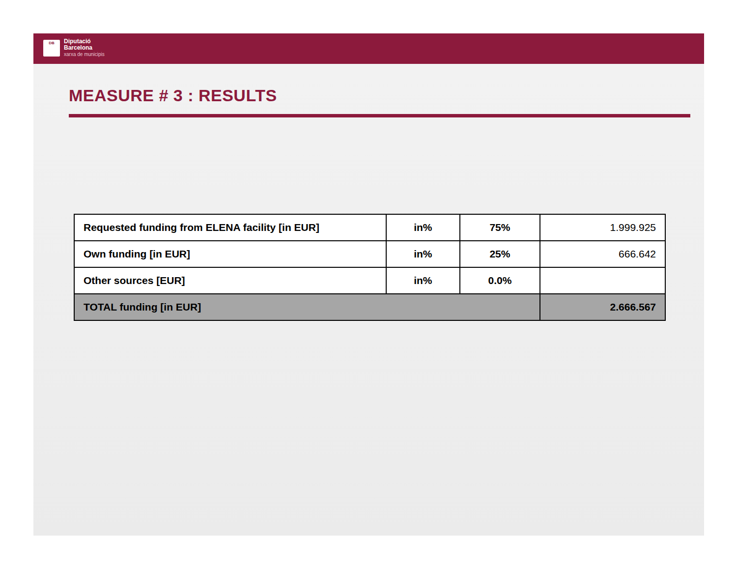DB
Diputació
Barcelona
xarxa de municipis
MEASURE # 3 : RESULTS
| Requested funding from ELENA facility [in EUR] | in% | 75% | 1.999.925 |
| Own funding [in EUR] | in% | 25% | 666.642 |
| Other sources [EUR] | in% | 0.0% | |
| TOTAL funding [in EUR] | 2.666.567 |